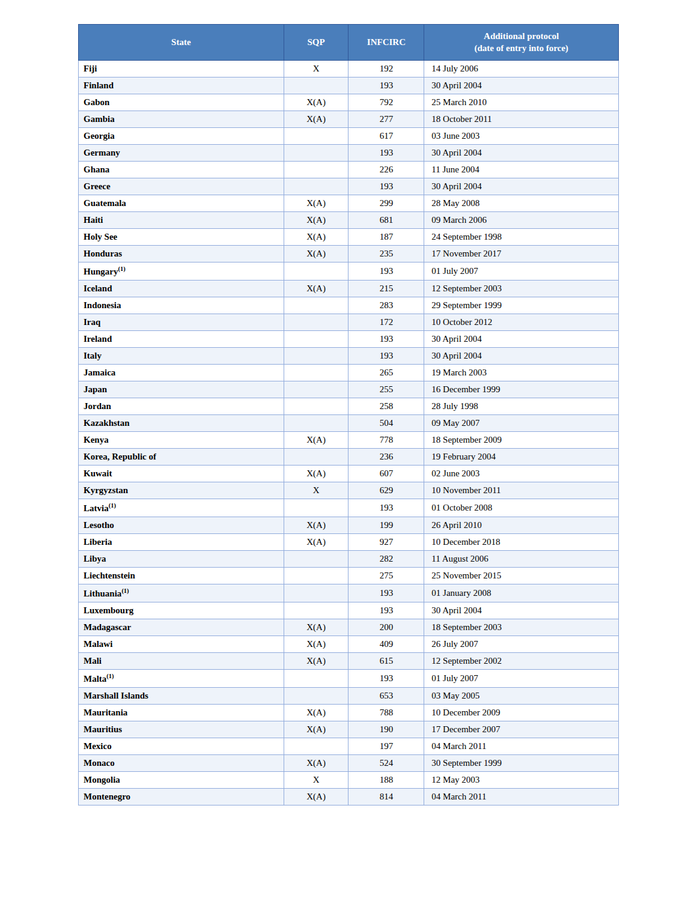| State | SQP | INFCIRC | Additional protocol (date of entry into force) |
| --- | --- | --- | --- |
| Fiji | X | 192 | 14 July 2006 |
| Finland | | 193 | 30 April 2004 |
| Gabon | X(A) | 792 | 25 March 2010 |
| Gambia | X(A) | 277 | 18 October 2011 |
| Georgia | | 617 | 03 June 2003 |
| Germany | | 193 | 30 April 2004 |
| Ghana | | 226 | 11 June 2004 |
| Greece | | 193 | 30 April 2004 |
| Guatemala | X(A) | 299 | 28 May 2008 |
| Haiti | X(A) | 681 | 09 March 2006 |
| Holy See | X(A) | 187 | 24 September 1998 |
| Honduras | X(A) | 235 | 17 November 2017 |
| Hungary (1) | | 193 | 01 July 2007 |
| Iceland | X(A) | 215 | 12 September 2003 |
| Indonesia | | 283 | 29 September 1999 |
| Iraq | | 172 | 10 October 2012 |
| Ireland | | 193 | 30 April 2004 |
| Italy | | 193 | 30 April 2004 |
| Jamaica | | 265 | 19 March 2003 |
| Japan | | 255 | 16 December 1999 |
| Jordan | | 258 | 28 July 1998 |
| Kazakhstan | | 504 | 09 May 2007 |
| Kenya | X(A) | 778 | 18 September 2009 |
| Korea, Republic of | | 236 | 19 February 2004 |
| Kuwait | X(A) | 607 | 02 June 2003 |
| Kyrgyzstan | X | 629 | 10 November 2011 |
| Latvia (1) | | 193 | 01 October 2008 |
| Lesotho | X(A) | 199 | 26 April 2010 |
| Liberia | X(A) | 927 | 10 December 2018 |
| Libya | | 282 | 11 August 2006 |
| Liechtenstein | | 275 | 25 November 2015 |
| Lithuania (1) | | 193 | 01 January 2008 |
| Luxembourg | | 193 | 30 April 2004 |
| Madagascar | X(A) | 200 | 18 September 2003 |
| Malawi | X(A) | 409 | 26 July 2007 |
| Mali | X(A) | 615 | 12 September 2002 |
| Malta (1) | | 193 | 01 July 2007 |
| Marshall Islands | | 653 | 03 May 2005 |
| Mauritania | X(A) | 788 | 10 December 2009 |
| Mauritius | X(A) | 190 | 17 December 2007 |
| Mexico | | 197 | 04 March 2011 |
| Monaco | X(A) | 524 | 30 September 1999 |
| Mongolia | X | 188 | 12 May 2003 |
| Montenegro | X(A) | 814 | 04 March 2011 |